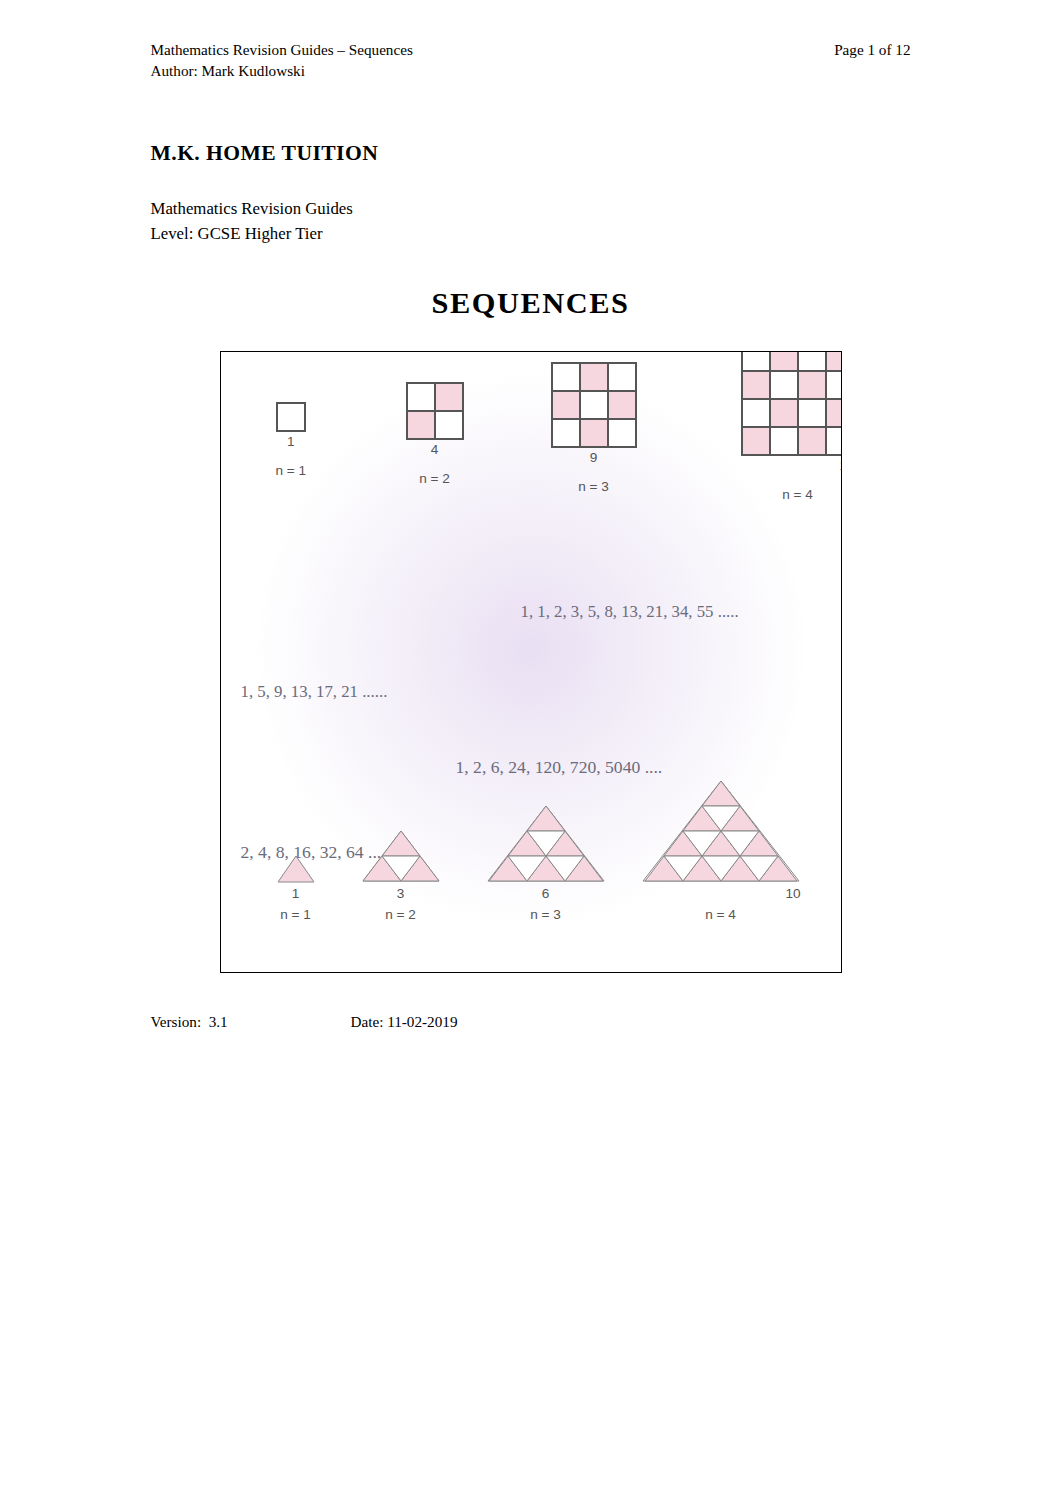Mathematics Revision Guides – Sequences
Author: Mark Kudlowski
Page 1 of 12
M.K. HOME TUITION
Mathematics Revision Guides
Level: GCSE Higher Tier
SEQUENCES
1
n = 1
4
n = 2
9
n = 3
16
n = 4
1, 1, 2, 3, 5, 8, 13, 21, 34, 55 .....
1, 5, 9, 13, 17, 21 ......
1, 2, 6, 24, 120, 720, 5040 ....
2, 4, 8, 16, 32, 64 ....
1
n = 1
3
n = 2
6
n = 3
10
n = 4
Version: 3.1 Date: 11-02-2019